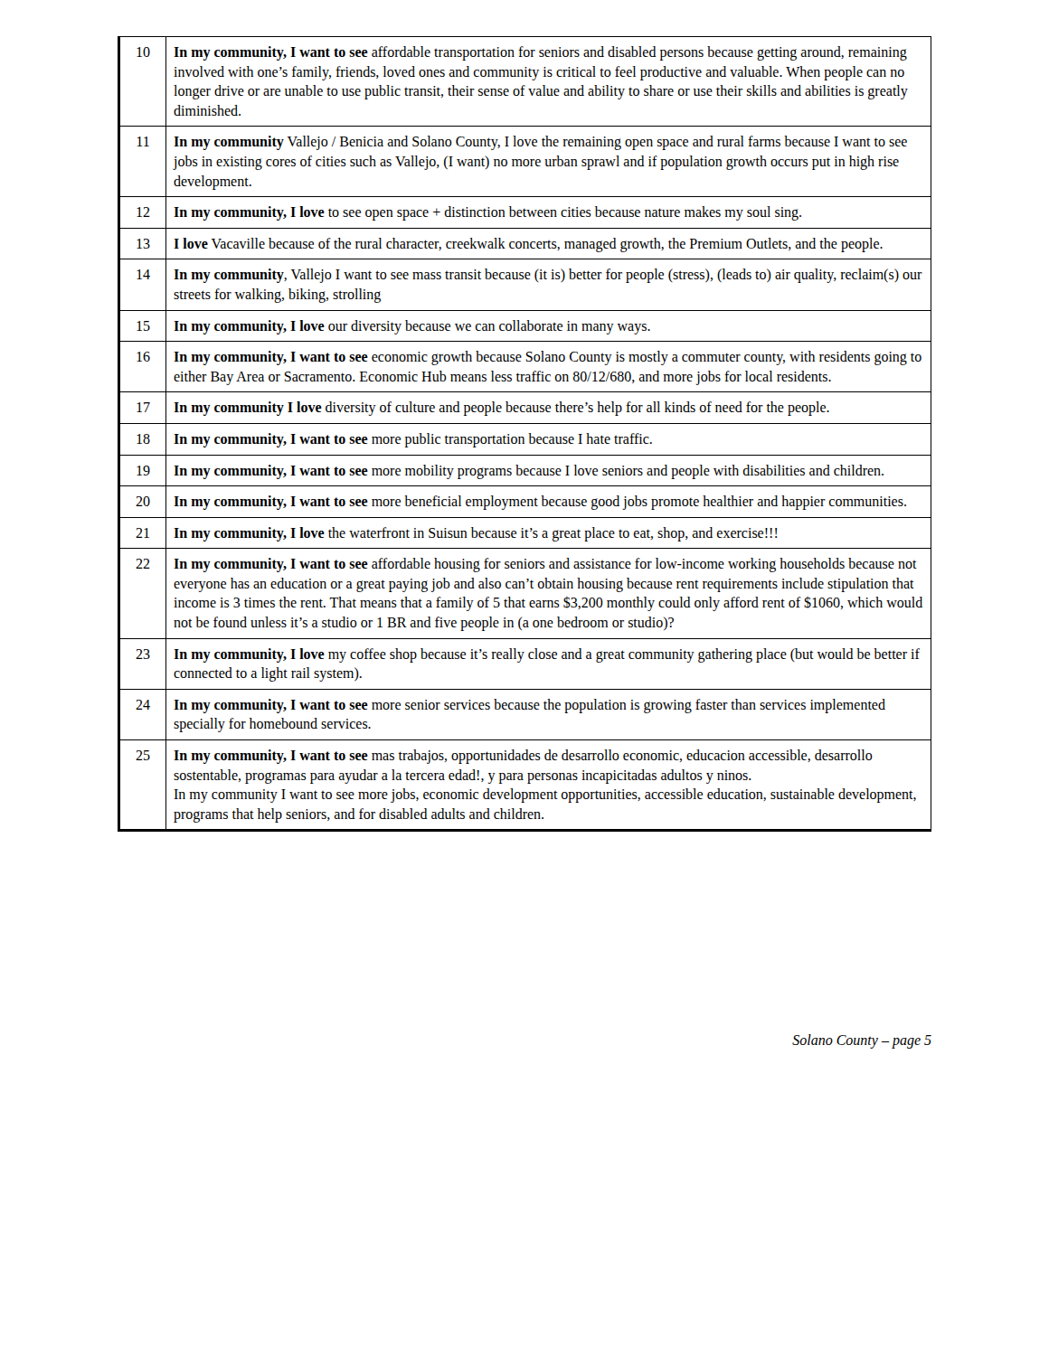| 10 | In my community, I want to see affordable transportation for seniors and disabled persons because getting around, remaining involved with one’s family, friends, loved ones and community is critical to feel productive and valuable. When people can no longer drive or are unable to use public transit, their sense of value and ability to share or use their skills and abilities is greatly diminished. |
| 11 | In my community Vallejo / Benicia and Solano County, I love the remaining open space and rural farms because I want to see jobs in existing cores of cities such as Vallejo, (I want) no more urban sprawl and if population growth occurs put in high rise development. |
| 12 | In my community, I love to see open space + distinction between cities because nature makes my soul sing. |
| 13 | I love Vacaville because of the rural character, creekwalk concerts, managed growth, the Premium Outlets, and the people. |
| 14 | In my community , Vallejo I want to see mass transit because (it is) better for people (stress), (leads to) air quality, reclaim(s) our streets for walking, biking, strolling |
| 15 | In my community, I love our diversity because we can collaborate in many ways. |
| 16 | In my community, I want to see economic growth because Solano County is mostly a commuter county, with residents going to either Bay Area or Sacramento. Economic Hub means less traffic on 80/12/680, and more jobs for local residents. |
| 17 | In my community I love diversity of culture and people because there’s help for all kinds of need for the people. |
| 18 | In my community, I want to see more public transportation because I hate traffic. |
| 19 | In my community, I want to see more mobility programs because I love seniors and people with disabilities and children. |
| 20 | In my community, I want to see more beneficial employment because good jobs promote healthier and happier communities. |
| 21 | In my community, I love the waterfront in Suisun because it’s a great place to eat, shop, and exercise!!! |
| 22 | In my community, I want to see affordable housing for seniors and assistance for low-income working households because not everyone has an education or a great paying job and also can’t obtain housing because rent requirements include stipulation that income is 3 times the rent. That means that a family of 5 that earns $3,200 monthly could only afford rent of $1060, which would not be found unless it’s a studio or 1 BR and five people in (a one bedroom or studio)? |
| 23 | In my community, I love my coffee shop because it’s really close and a great community gathering place (but would be better if connected to a light rail system). |
| 24 | In my community, I want to see more senior services because the population is growing faster than services implemented specially for homebound services. |
| 25 | In my community, I want to see mas trabajos, opportunidades de desarrollo economic, educacion accessible, desarrollo sostentable, programas para ayudar a la tercera edad!, y para personas incapicitadas adultos y ninos. In my community I want to see more jobs, economic development opportunities, accessible education, sustainable development, programs that help seniors, and for disabled adults and children. |
Solano County – page 5